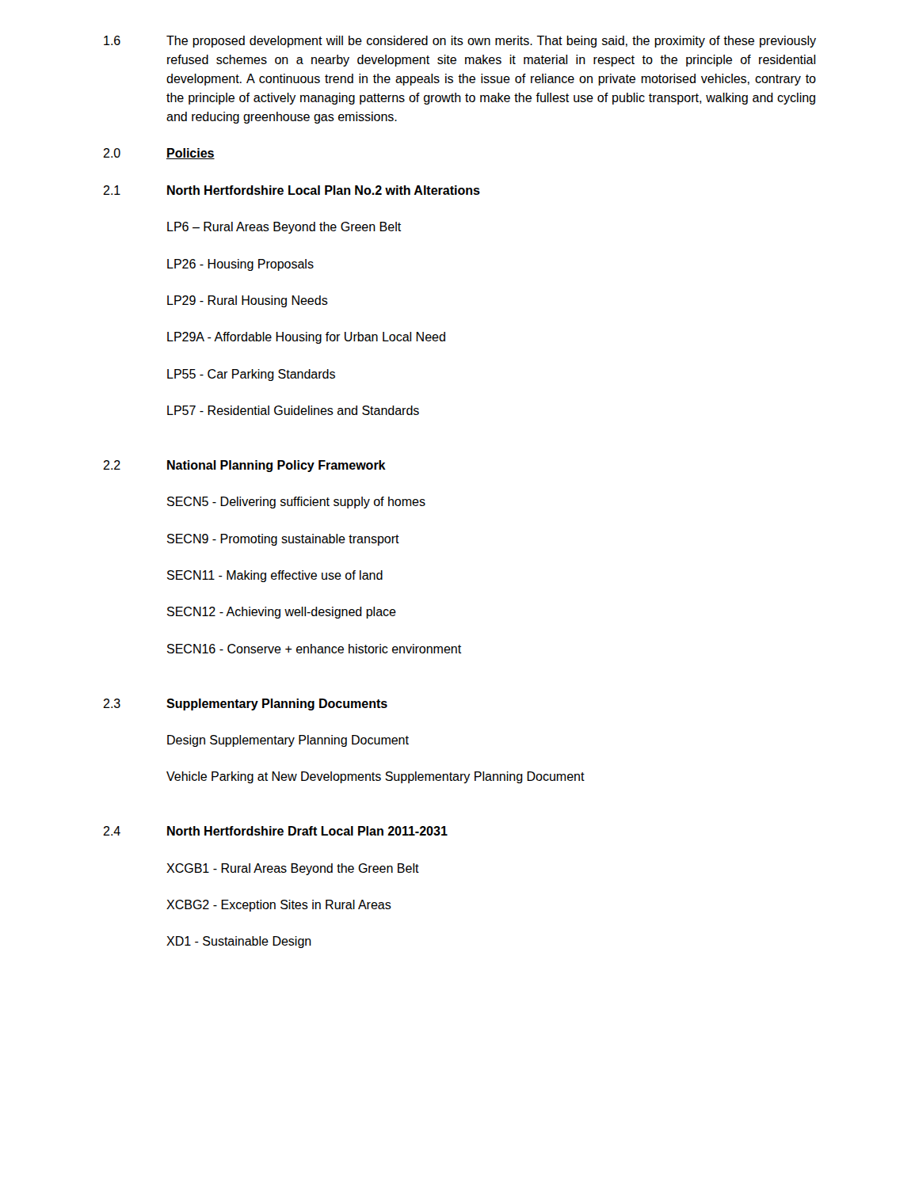1.6
The proposed development will be considered on its own merits. That being said, the proximity of these previously refused schemes on a nearby development site makes it material in respect to the principle of residential development. A continuous trend in the appeals is the issue of reliance on private motorised vehicles, contrary to the principle of actively managing patterns of growth to make the fullest use of public transport, walking and cycling and reducing greenhouse gas emissions.
2.0
Policies
2.1
North Hertfordshire Local Plan No.2 with Alterations
LP6 – Rural Areas Beyond the Green Belt
LP26 - Housing Proposals
LP29 - Rural Housing Needs
LP29A - Affordable Housing for Urban Local Need
LP55 - Car Parking Standards
LP57 - Residential Guidelines and Standards
2.2
National Planning Policy Framework
SECN5 - Delivering sufficient supply of homes
SECN9 - Promoting sustainable transport
SECN11 - Making effective use of land
SECN12 - Achieving well-designed place
SECN16 - Conserve + enhance historic environment
2.3
Supplementary Planning Documents
Design Supplementary Planning Document
Vehicle Parking at New Developments Supplementary Planning Document
2.4
North Hertfordshire Draft Local Plan 2011-2031
XCGB1 - Rural Areas Beyond the Green Belt
XCBG2 - Exception Sites in Rural Areas
XD1 - Sustainable Design